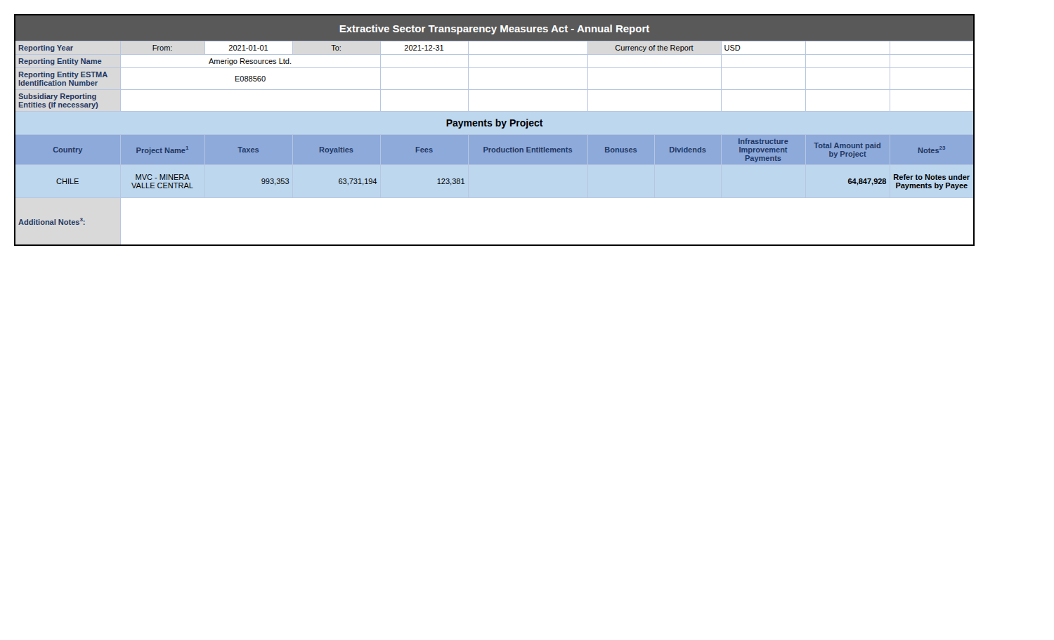| Extractive Sector Transparency Measures Act - Annual Report |
| Reporting Year | From: | 2021-01-01 | To: | 2021-12-31 | | Currency of the Report | USD | | |
| Reporting Entity Name | Amerigo Resources Ltd. | | | | | | |
| Reporting Entity ESTMA Identification Number | E088560 | | | | | | |
| Subsidiary Reporting Entities (if necessary) | | | | | | | |
| Payments by Project |
| Country | Project Name 1 | Taxes | Royalties | Fees | Production Entitlements | Bonuses | Dividends | Infrastructure Improvement Payments | Total Amount paid by Project | Notes 23 |
| CHILE | MVC - MINERA VALLE CENTRAL | 993,353 | 63,731,194 | 123,381 | | | | | 64,847,928 | Refer to Notes under Payments by Payee |
| Additional Notes 3 : | |